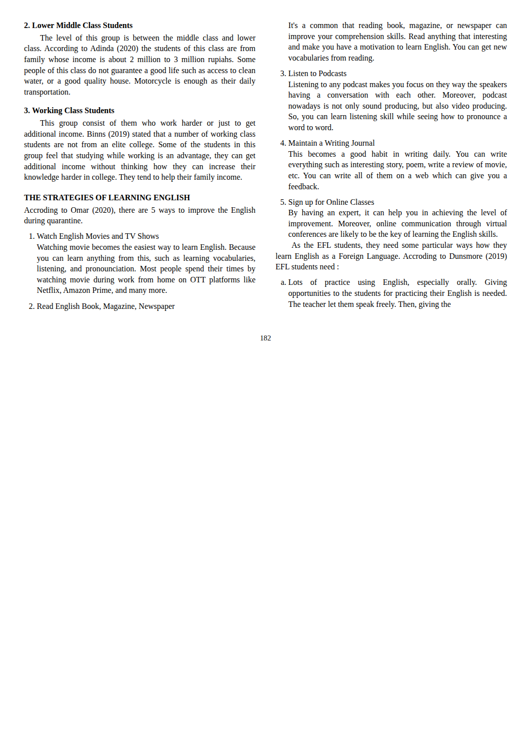2. Lower Middle Class Students
The level of this group is between the middle class and lower class. According to Adinda (2020) the students of this class are from family whose income is about 2 million to 3 million rupiahs. Some people of this class do not guarantee a good life such as access to clean water, or a good quality house. Motorcycle is enough as their daily transportation.
3. Working Class Students
This group consist of them who work harder or just to get additional income. Binns (2019) stated that a number of working class students are not from an elite college. Some of the students in this group feel that studying while working is an advantage, they can get additional income without thinking how they can increase their knowledge harder in college. They tend to help their family income.
The Strategies of Learning English
Accroding to Omar (2020), there are 5 ways to improve the English during quarantine.
Watch English Movies and TV Shows Watching movie becomes the easiest way to learn English. Because you can learn anything from this, such as learning vocabularies, listening, and pronounciation. Most people spend their times by watching movie during work from home on OTT platforms like Netflix, Amazon Prime, and many more.
Read English Book, Magazine, Newspaper It's a common that reading book, magazine, or newspaper can improve your comprehension skills. Read anything that interesting and make you have a motivation to learn English. You can get new vocabularies from reading.
Listen to Podcasts Listening to any podcast makes you focus on they way the speakers having a conversation with each other. Moreover, podcast nowadays is not only sound producing, but also video producing. So, you can learn listening skill while seeing how to pronounce a word to word.
Maintain a Writing Journal This becomes a good habit in writing daily. You can write everything such as interesting story, poem, write a review of movie, etc. You can write all of them on a web which can give you a feedback.
Sign up for Online Classes By having an expert, it can help you in achieving the level of improvement. Moreover, online communication through virtual conferences are likely to be the key of learning the English skills.
As the EFL students, they need some particular ways how they learn English as a Foreign Language. Accroding to Dunsmore (2019) EFL students need :
Lots of practice using English, especially orally. Giving opportunities to the students for practicing their English is needed. The teacher let them speak freely. Then, giving the
182